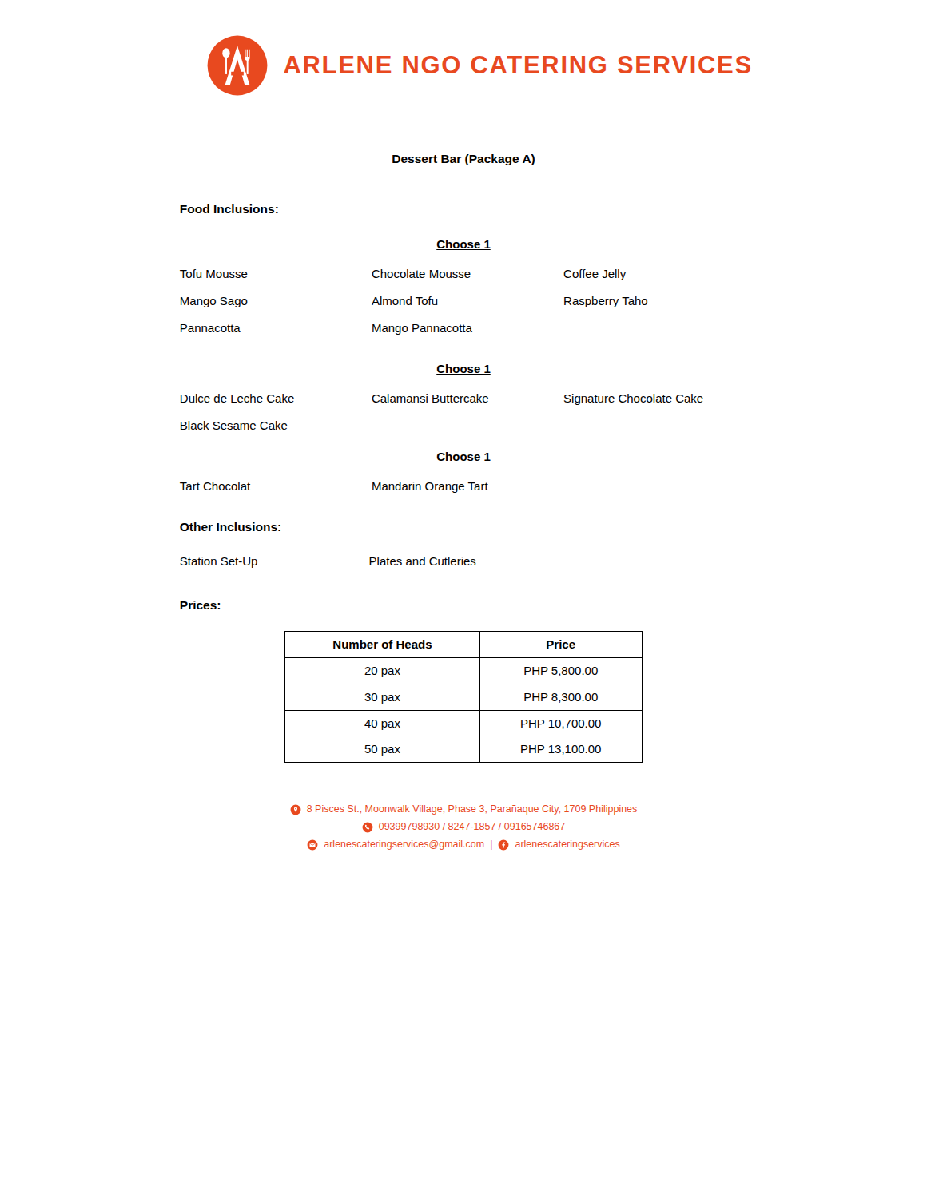ARLENE NGO CATERING SERVICES
Dessert Bar (Package A)
Food Inclusions:
Choose 1
Tofu Mousse
Chocolate Mousse
Coffee Jelly
Mango Sago
Almond Tofu
Raspberry Taho
Pannacotta
Mango Pannacotta
Choose 1
Dulce de Leche Cake
Calamansi Buttercake
Signature Chocolate Cake
Black Sesame Cake
Choose 1
Tart Chocolat
Mandarin Orange Tart
Other Inclusions:
Station Set-Up
Plates and Cutleries
Prices:
| Number of Heads | Price |
| --- | --- |
| 20 pax | PHP 5,800.00 |
| 30 pax | PHP 8,300.00 |
| 40 pax | PHP 10,700.00 |
| 50 pax | PHP 13,100.00 |
8 Pisces St., Moonwalk Village, Phase 3, Parañaque City, 1709 Philippines
09399798930 / 8247-1857 / 09165746867
arlenescateringservices@gmail.com | arlenescateringservices